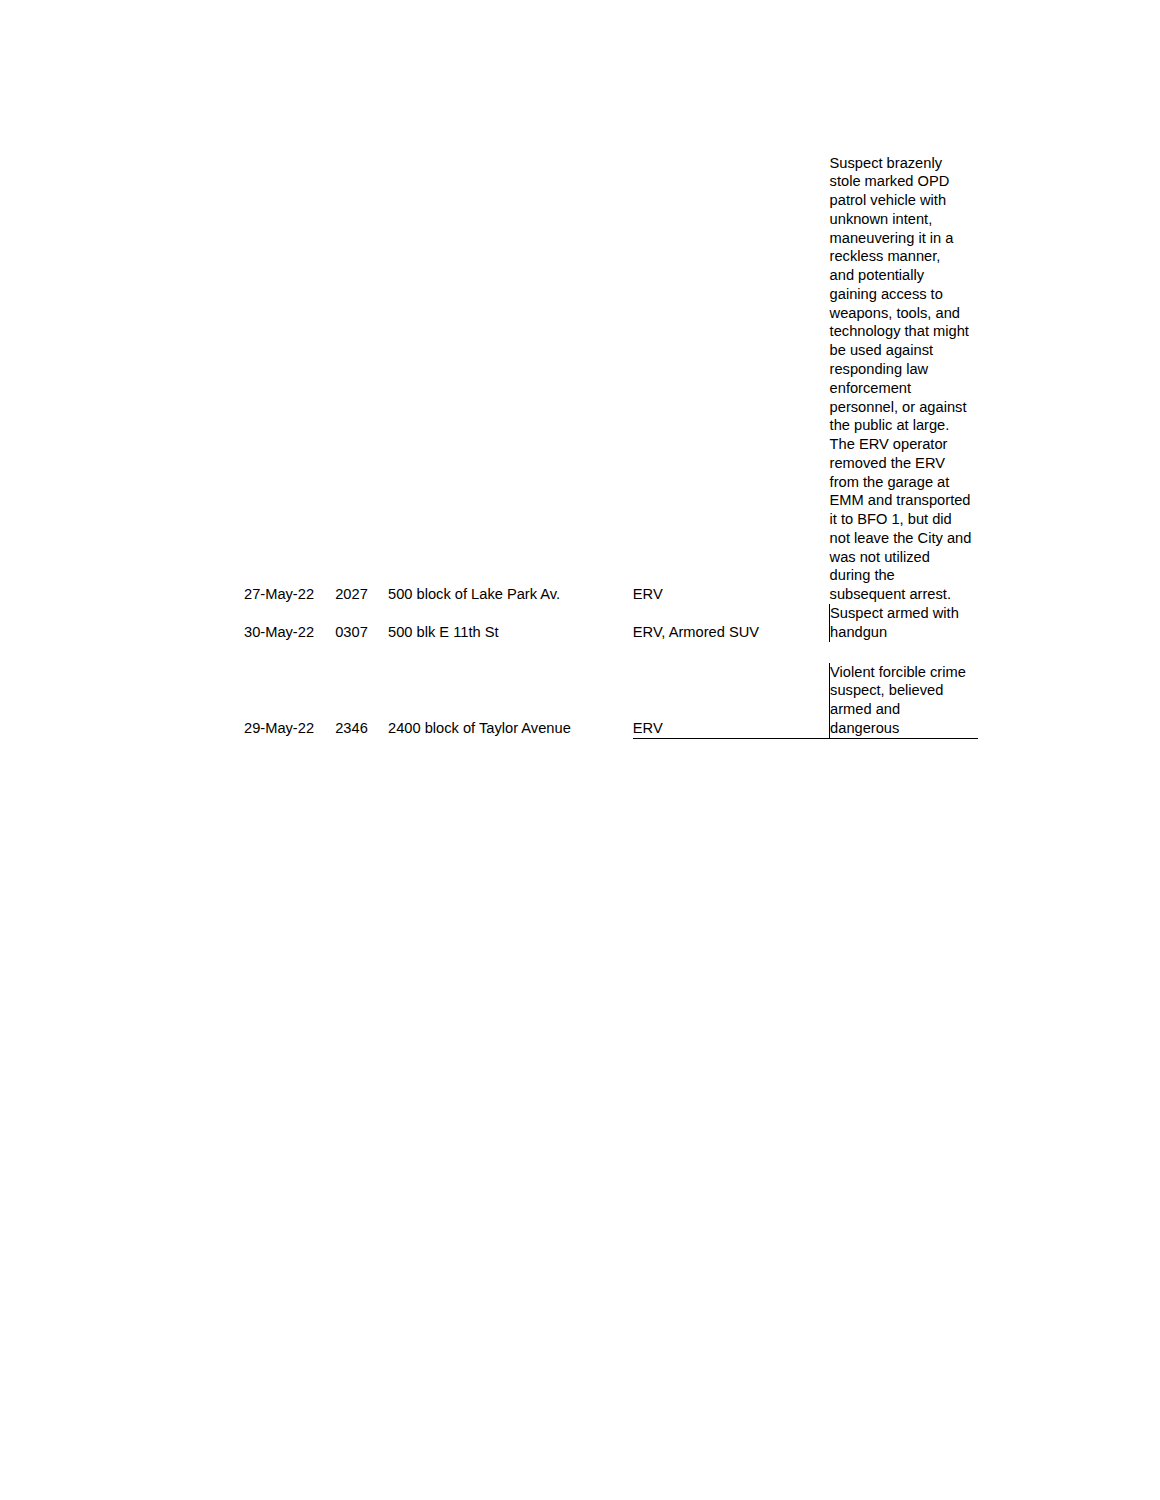| 27-May-22 | 2027 | 500 block of Lake Park Av. | ERV | Suspect brazenly stole marked OPD patrol vehicle with unknown intent, maneuvering it in a reckless manner, and potentially gaining access to weapons, tools, and technology that might be used against responding law enforcement personnel, or against the public at large. The ERV operator removed the ERV from the garage at EMM and transported it to BFO 1, but did not leave the City and was not utilized during the subsequent arrest. |
| 30-May-22 | 0307 | 500 blk E 11th St | ERV, Armored SUV | Suspect armed with handgun |
| 29-May-22 | 2346 | 2400 block of Taylor Avenue | ERV | Violent forcible crime suspect, believed armed and dangerous |